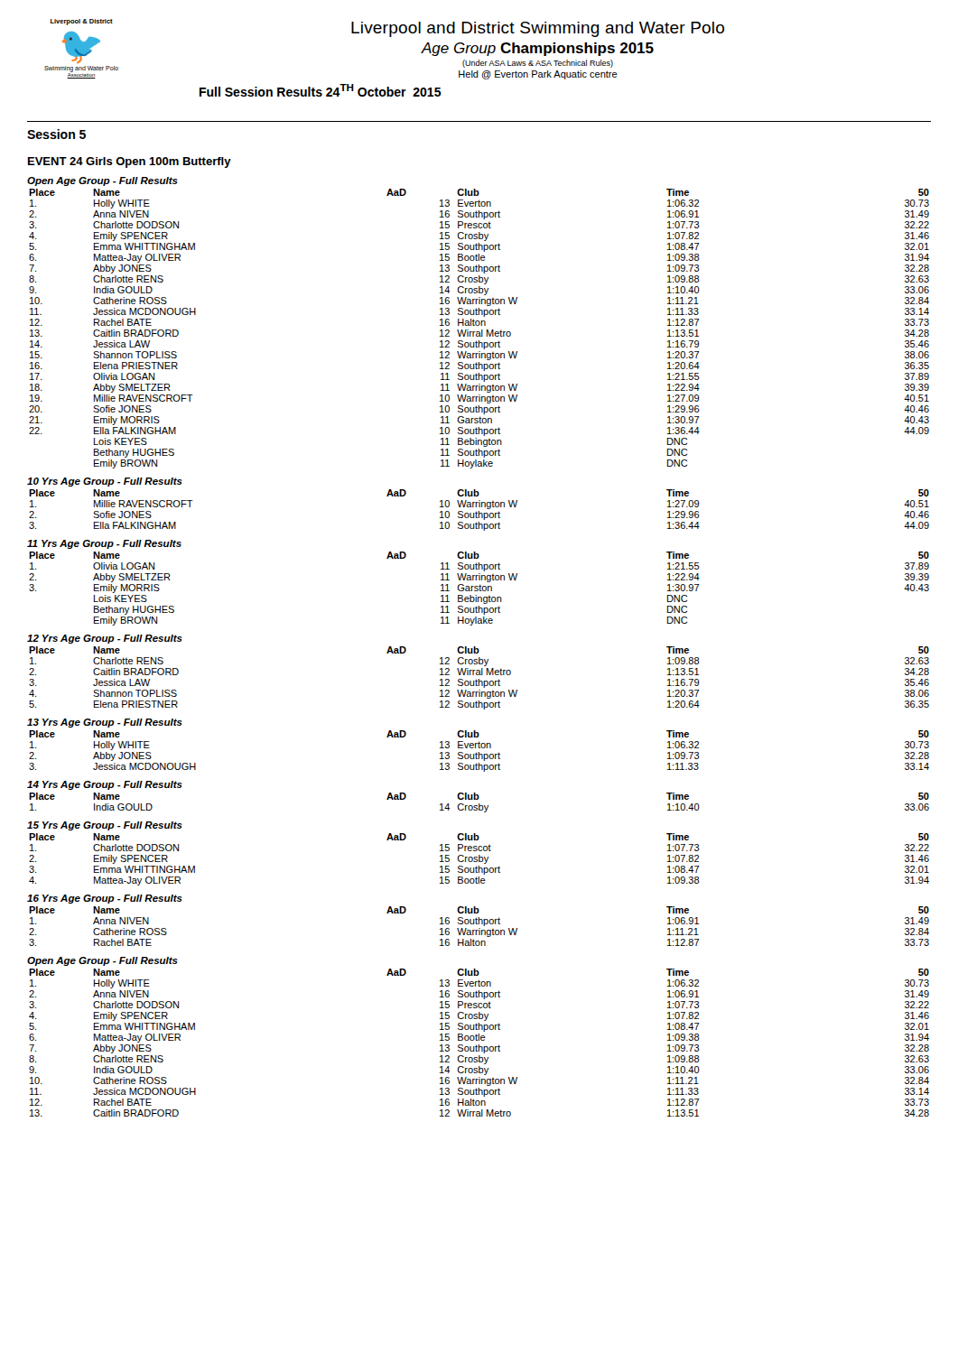Liverpool & District
🐦
Swimming and Water Polo
Association
Liverpool and District Swimming and Water Polo
Age Group Championships 2015
(Under ASA Laws & ASA Technical Rules)
Held @ Everton Park Aquatic centre
Full Session Results 24TH October 2015
Session 5
EVENT 24 Girls Open 100m Butterfly
Open Age Group - Full Results
| Place | Name | AaD | Club | Time | 50 |
| --- | --- | --- | --- | --- | --- |
| 1. | Holly WHITE | 13 | Everton | 1:06.32 | 30.73 |
| 2. | Anna NIVEN | 16 | Southport | 1:06.91 | 31.49 |
| 3. | Charlotte DODSON | 15 | Prescot | 1:07.73 | 32.22 |
| 4. | Emily SPENCER | 15 | Crosby | 1:07.82 | 31.46 |
| 5. | Emma WHITTINGHAM | 15 | Southport | 1:08.47 | 32.01 |
| 6. | Mattea-Jay OLIVER | 15 | Bootle | 1:09.38 | 31.94 |
| 7. | Abby JONES | 13 | Southport | 1:09.73 | 32.28 |
| 8. | Charlotte RENS | 12 | Crosby | 1:09.88 | 32.63 |
| 9. | India GOULD | 14 | Crosby | 1:10.40 | 33.06 |
| 10. | Catherine ROSS | 16 | Warrington W | 1:11.21 | 32.84 |
| 11. | Jessica MCDONOUGH | 13 | Southport | 1:11.33 | 33.14 |
| 12. | Rachel BATE | 16 | Halton | 1:12.87 | 33.73 |
| 13. | Caitlin BRADFORD | 12 | Wirral Metro | 1:13.51 | 34.28 |
| 14. | Jessica LAW | 12 | Southport | 1:16.79 | 35.46 |
| 15. | Shannon TOPLISS | 12 | Warrington W | 1:20.37 | 38.06 |
| 16. | Elena PRIESTNER | 12 | Southport | 1:20.64 | 36.35 |
| 17. | Olivia LOGAN | 11 | Southport | 1:21.55 | 37.89 |
| 18. | Abby SMELTZER | 11 | Warrington W | 1:22.94 | 39.39 |
| 19. | Millie RAVENSCROFT | 10 | Warrington W | 1:27.09 | 40.51 |
| 20. | Sofie JONES | 10 | Southport | 1:29.96 | 40.46 |
| 21. | Emily MORRIS | 11 | Garston | 1:30.97 | 40.43 |
| 22. | Ella FALKINGHAM | 10 | Southport | 1:36.44 | 44.09 |
| | Lois KEYES | 11 | Bebington | DNC | |
| | Bethany HUGHES | 11 | Southport | DNC | |
| | Emily BROWN | 11 | Hoylake | DNC | |
10 Yrs Age Group - Full Results
| Place | Name | AaD | Club | Time | 50 |
| --- | --- | --- | --- | --- | --- |
| 1. | Millie RAVENSCROFT | 10 | Warrington W | 1:27.09 | 40.51 |
| 2. | Sofie JONES | 10 | Southport | 1:29.96 | 40.46 |
| 3. | Ella FALKINGHAM | 10 | Southport | 1:36.44 | 44.09 |
11 Yrs Age Group - Full Results
| Place | Name | AaD | Club | Time | 50 |
| --- | --- | --- | --- | --- | --- |
| 1. | Olivia LOGAN | 11 | Southport | 1:21.55 | 37.89 |
| 2. | Abby SMELTZER | 11 | Warrington W | 1:22.94 | 39.39 |
| 3. | Emily MORRIS | 11 | Garston | 1:30.97 | 40.43 |
| | Lois KEYES | 11 | Bebington | DNC | |
| | Bethany HUGHES | 11 | Southport | DNC | |
| | Emily BROWN | 11 | Hoylake | DNC | |
12 Yrs Age Group - Full Results
| Place | Name | AaD | Club | Time | 50 |
| --- | --- | --- | --- | --- | --- |
| 1. | Charlotte RENS | 12 | Crosby | 1:09.88 | 32.63 |
| 2. | Caitlin BRADFORD | 12 | Wirral Metro | 1:13.51 | 34.28 |
| 3. | Jessica LAW | 12 | Southport | 1:16.79 | 35.46 |
| 4. | Shannon TOPLISS | 12 | Warrington W | 1:20.37 | 38.06 |
| 5. | Elena PRIESTNER | 12 | Southport | 1:20.64 | 36.35 |
13 Yrs Age Group - Full Results
| Place | Name | AaD | Club | Time | 50 |
| --- | --- | --- | --- | --- | --- |
| 1. | Holly WHITE | 13 | Everton | 1:06.32 | 30.73 |
| 2. | Abby JONES | 13 | Southport | 1:09.73 | 32.28 |
| 3. | Jessica MCDONOUGH | 13 | Southport | 1:11.33 | 33.14 |
14 Yrs Age Group - Full Results
| Place | Name | AaD | Club | Time | 50 |
| --- | --- | --- | --- | --- | --- |
| 1. | India GOULD | 14 | Crosby | 1:10.40 | 33.06 |
15 Yrs Age Group - Full Results
| Place | Name | AaD | Club | Time | 50 |
| --- | --- | --- | --- | --- | --- |
| 1. | Charlotte DODSON | 15 | Prescot | 1:07.73 | 32.22 |
| 2. | Emily SPENCER | 15 | Crosby | 1:07.82 | 31.46 |
| 3. | Emma WHITTINGHAM | 15 | Southport | 1:08.47 | 32.01 |
| 4. | Mattea-Jay OLIVER | 15 | Bootle | 1:09.38 | 31.94 |
16 Yrs Age Group - Full Results
| Place | Name | AaD | Club | Time | 50 |
| --- | --- | --- | --- | --- | --- |
| 1. | Anna NIVEN | 16 | Southport | 1:06.91 | 31.49 |
| 2. | Catherine ROSS | 16 | Warrington W | 1:11.21 | 32.84 |
| 3. | Rachel BATE | 16 | Halton | 1:12.87 | 33.73 |
Open Age Group - Full Results
| Place | Name | AaD | Club | Time | 50 |
| --- | --- | --- | --- | --- | --- |
| 1. | Holly WHITE | 13 | Everton | 1:06.32 | 30.73 |
| 2. | Anna NIVEN | 16 | Southport | 1:06.91 | 31.49 |
| 3. | Charlotte DODSON | 15 | Prescot | 1:07.73 | 32.22 |
| 4. | Emily SPENCER | 15 | Crosby | 1:07.82 | 31.46 |
| 5. | Emma WHITTINGHAM | 15 | Southport | 1:08.47 | 32.01 |
| 6. | Mattea-Jay OLIVER | 15 | Bootle | 1:09.38 | 31.94 |
| 7. | Abby JONES | 13 | Southport | 1:09.73 | 32.28 |
| 8. | Charlotte RENS | 12 | Crosby | 1:09.88 | 32.63 |
| 9. | India GOULD | 14 | Crosby | 1:10.40 | 33.06 |
| 10. | Catherine ROSS | 16 | Warrington W | 1:11.21 | 32.84 |
| 11. | Jessica MCDONOUGH | 13 | Southport | 1:11.33 | 33.14 |
| 12. | Rachel BATE | 16 | Halton | 1:12.87 | 33.73 |
| 13. | Caitlin BRADFORD | 12 | Wirral Metro | 1:13.51 | 34.28 |